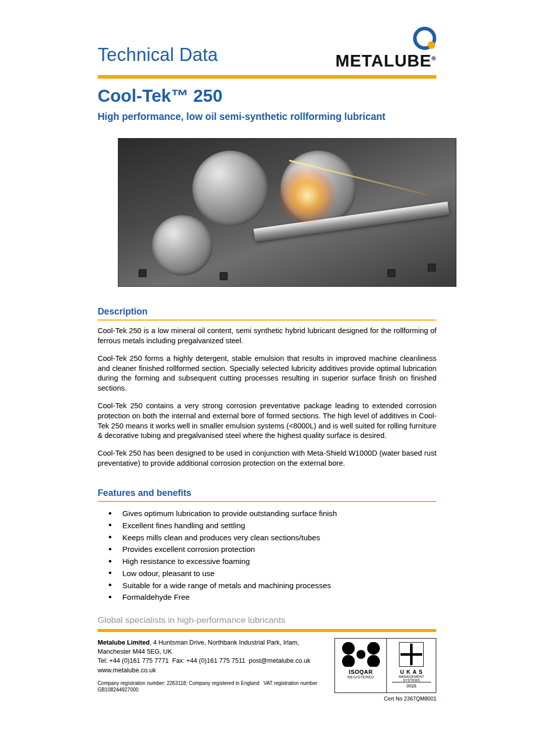Technical Data
METALUBE®
Cool-Tek™ 250
High performance, low oil semi-synthetic rollforming lubricant
Description
Cool-Tek 250 is a low mineral oil content, semi synthetic hybrid lubricant designed for the rollforming of ferrous metals including pregalvanized steel.
Cool-Tek 250 forms a highly detergent, stable emulsion that results in improved machine cleanliness and cleaner finished rollformed section. Specially selected lubricity additives provide optimal lubrication during the forming and subsequent cutting processes resulting in superior surface finish on finished sections.
Cool-Tek 250 contains a very strong corrosion preventative package leading to extended corrosion protection on both the internal and external bore of formed sections. The high level of additives in Cool-Tek 250 means it works well in smaller emulsion systems (<8000L) and is well suited for rolling furniture & decorative tubing and pregalvanised steel where the highest quality surface is desired.
Cool-Tek 250 has been designed to be used in conjunction with Meta-Shield W1000D (water based rust preventative) to provide additional corrosion protection on the external bore.
Features and benefits
Gives optimum lubrication to provide outstanding surface finish
Excellent fines handling and settling
Keeps mills clean and produces very clean sections/tubes
Provides excellent corrosion protection
High resistance to excessive foaming
Low odour, pleasant to use
Suitable for a wide range of metals and machining processes
Formaldehyde Free
Global specialists in high-performance lubricants
Metalube Limited, 4 Huntsman Drive, Northbank Industrial Park, Irlam, Manchester M44 5EG, UK
Tel: +44 (0)161 775 7771 Fax: +44 (0)161 775 7511 post@metalube.co.uk www.metalube.co.uk
Company registration number: 2263118; Company registered in England VAT registration number GB108244927000
ISOQAR
REGISTERED
U K A S
MANAGEMENT
SYSTEMS
0026
Cert No 2367QM8001